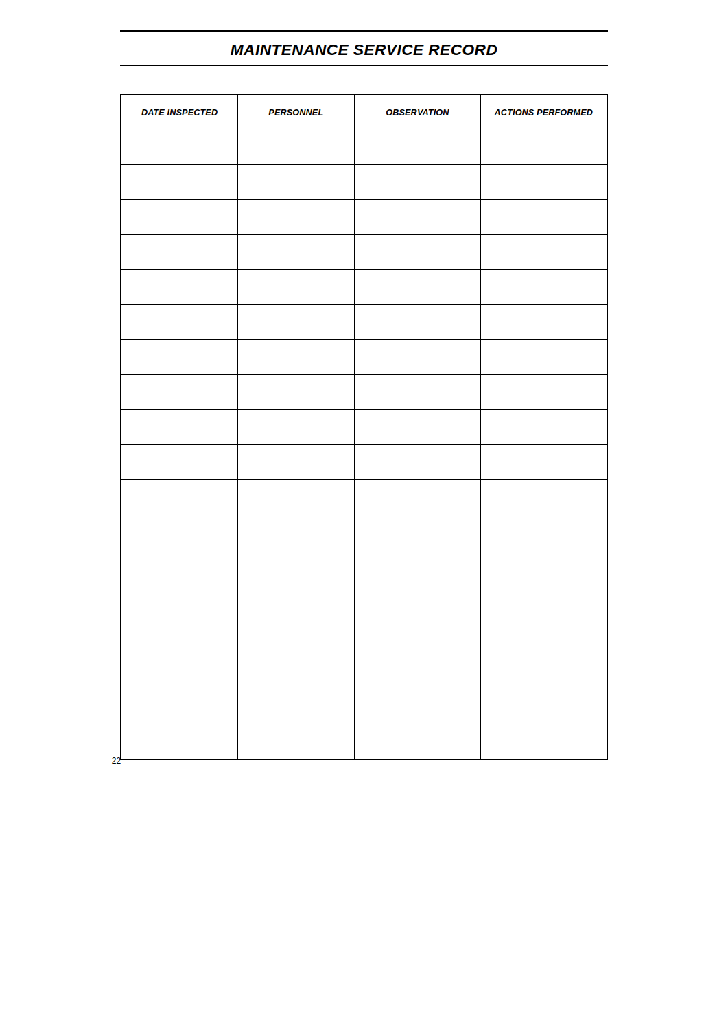MAINTENANCE SERVICE RECORD
| DATE INSPECTED | PERSONNEL | OBSERVATION | ACTIONS PERFORMED |
| --- | --- | --- | --- |
22